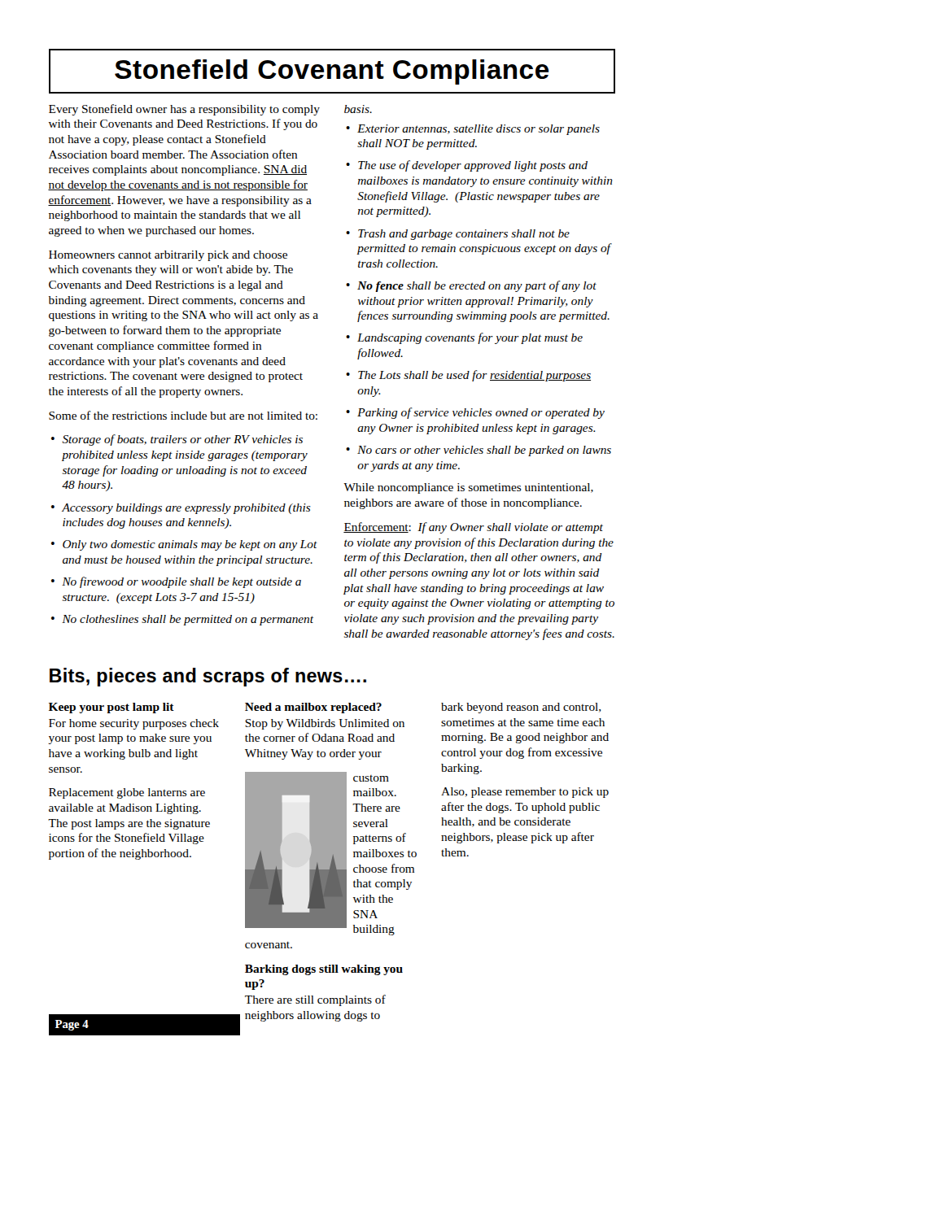Stonefield Covenant Compliance
Every Stonefield owner has a responsibility to comply with their Covenants and Deed Restrictions. If you do not have a copy, please contact a Stonefield Association board member. The Association often receives complaints about noncompliance. SNA did not develop the covenants and is not responsible for enforcement. However, we have a responsibility as a neighborhood to maintain the standards that we all agreed to when we purchased our homes.
Homeowners cannot arbitrarily pick and choose which covenants they will or won't abide by. The Covenants and Deed Restrictions is a legal and binding agreement. Direct comments, concerns and questions in writing to the SNA who will act only as a go-between to forward them to the appropriate covenant compliance committee formed in accordance with your plat's covenants and deed restrictions. The covenant were designed to protect the interests of all the property owners.
Some of the restrictions include but are not limited to:
Storage of boats, trailers or other RV vehicles is prohibited unless kept inside garages (temporary storage for loading or unloading is not to exceed 48 hours).
Accessory buildings are expressly prohibited (this includes dog houses and kennels).
Only two domestic animals may be kept on any Lot and must be housed within the principal structure.
No firewood or woodpile shall be kept outside a structure. (except Lots 3-7 and 15-51)
No clotheslines shall be permitted on a permanent
basis.
Exterior antennas, satellite discs or solar panels shall NOT be permitted.
The use of developer approved light posts and mailboxes is mandatory to ensure continuity within Stonefield Village. (Plastic newspaper tubes are not permitted).
Trash and garbage containers shall not be permitted to remain conspicuous except on days of trash collection.
No fence shall be erected on any part of any lot without prior written approval! Primarily, only fences surrounding swimming pools are permitted.
Landscaping covenants for your plat must be followed.
The Lots shall be used for residential purposes only.
Parking of service vehicles owned or operated by any Owner is prohibited unless kept in garages.
No cars or other vehicles shall be parked on lawns or yards at any time.
While noncompliance is sometimes unintentional, neighbors are aware of those in noncompliance.
Enforcement: If any Owner shall violate or attempt to violate any provision of this Declaration during the term of this Declaration, then all other owners, and all other persons owning any lot or lots within said plat shall have standing to bring proceedings at law or equity against the Owner violating or attempting to violate any such provision and the prevailing party shall be awarded reasonable attorney's fees and costs.
Bits, pieces and scraps of news….
Keep your post lamp lit
For home security purposes check your post lamp to make sure you have a working bulb and light sensor.
Replacement globe lanterns are available at Madison Lighting. The post lamps are the signature icons for the Stonefield Village portion of the neighborhood.
Need a mailbox replaced?
Stop by Wildbirds Unlimited on the corner of Odana Road and Whitney Way to order your
custom mailbox. There are several patterns of mailboxes to choose from that comply with the SNA building covenant.
Barking dogs still waking you up?
There are still complaints of neighbors allowing dogs to
bark beyond reason and control, sometimes at the same time each morning. Be a good neighbor and control your dog from excessive barking.
Also, please remember to pick up after the dogs. To uphold public health, and be considerate neighbors, please pick up after them.
Page 4